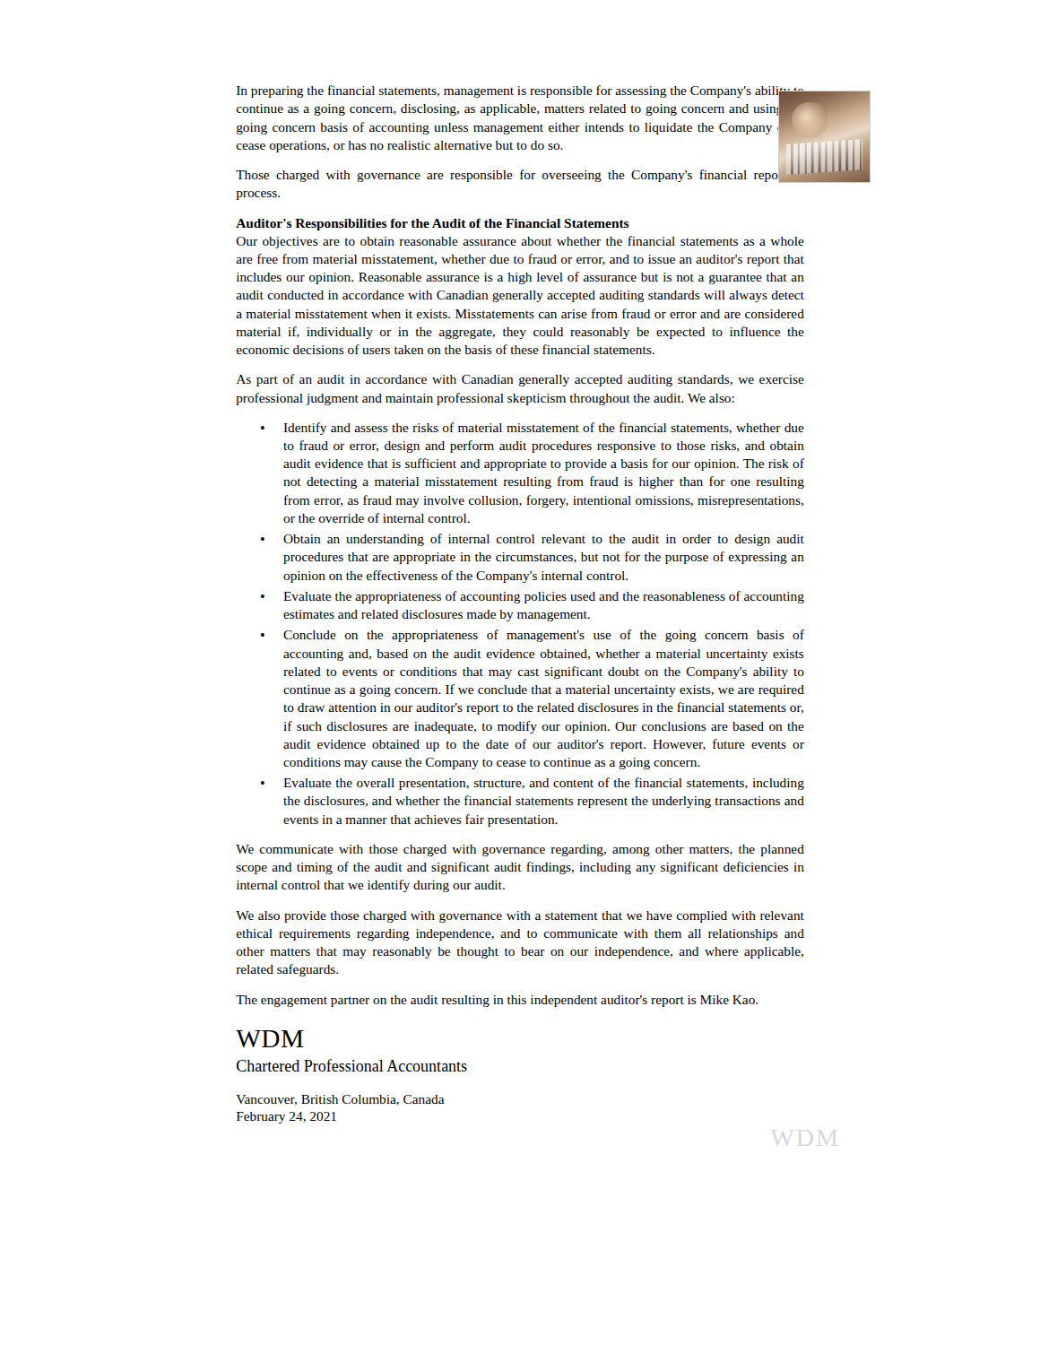In preparing the financial statements, management is responsible for assessing the Company's ability to continue as a going concern, disclosing, as applicable, matters related to going concern and using the going concern basis of accounting unless management either intends to liquidate the Company or to cease operations, or has no realistic alternative but to do so.
Those charged with governance are responsible for overseeing the Company's financial reporting process.
Auditor's Responsibilities for the Audit of the Financial Statements
Our objectives are to obtain reasonable assurance about whether the financial statements as a whole are free from material misstatement, whether due to fraud or error, and to issue an auditor's report that includes our opinion. Reasonable assurance is a high level of assurance but is not a guarantee that an audit conducted in accordance with Canadian generally accepted auditing standards will always detect a material misstatement when it exists. Misstatements can arise from fraud or error and are considered material if, individually or in the aggregate, they could reasonably be expected to influence the economic decisions of users taken on the basis of these financial statements.
As part of an audit in accordance with Canadian generally accepted auditing standards, we exercise professional judgment and maintain professional skepticism throughout the audit. We also:
Identify and assess the risks of material misstatement of the financial statements, whether due to fraud or error, design and perform audit procedures responsive to those risks, and obtain audit evidence that is sufficient and appropriate to provide a basis for our opinion. The risk of not detecting a material misstatement resulting from fraud is higher than for one resulting from error, as fraud may involve collusion, forgery, intentional omissions, misrepresentations, or the override of internal control.
Obtain an understanding of internal control relevant to the audit in order to design audit procedures that are appropriate in the circumstances, but not for the purpose of expressing an opinion on the effectiveness of the Company's internal control.
Evaluate the appropriateness of accounting policies used and the reasonableness of accounting estimates and related disclosures made by management.
Conclude on the appropriateness of management's use of the going concern basis of accounting and, based on the audit evidence obtained, whether a material uncertainty exists related to events or conditions that may cast significant doubt on the Company's ability to continue as a going concern. If we conclude that a material uncertainty exists, we are required to draw attention in our auditor's report to the related disclosures in the financial statements or, if such disclosures are inadequate, to modify our opinion. Our conclusions are based on the audit evidence obtained up to the date of our auditor's report. However, future events or conditions may cause the Company to cease to continue as a going concern.
Evaluate the overall presentation, structure, and content of the financial statements, including the disclosures, and whether the financial statements represent the underlying transactions and events in a manner that achieves fair presentation.
We communicate with those charged with governance regarding, among other matters, the planned scope and timing of the audit and significant audit findings, including any significant deficiencies in internal control that we identify during our audit.
We also provide those charged with governance with a statement that we have complied with relevant ethical requirements regarding independence, and to communicate with them all relationships and other matters that may reasonably be thought to bear on our independence, and where applicable, related safeguards.
The engagement partner on the audit resulting in this independent auditor's report is Mike Kao.
WDM
Chartered Professional Accountants
Vancouver, British Columbia, Canada
February 24, 2021
WDM